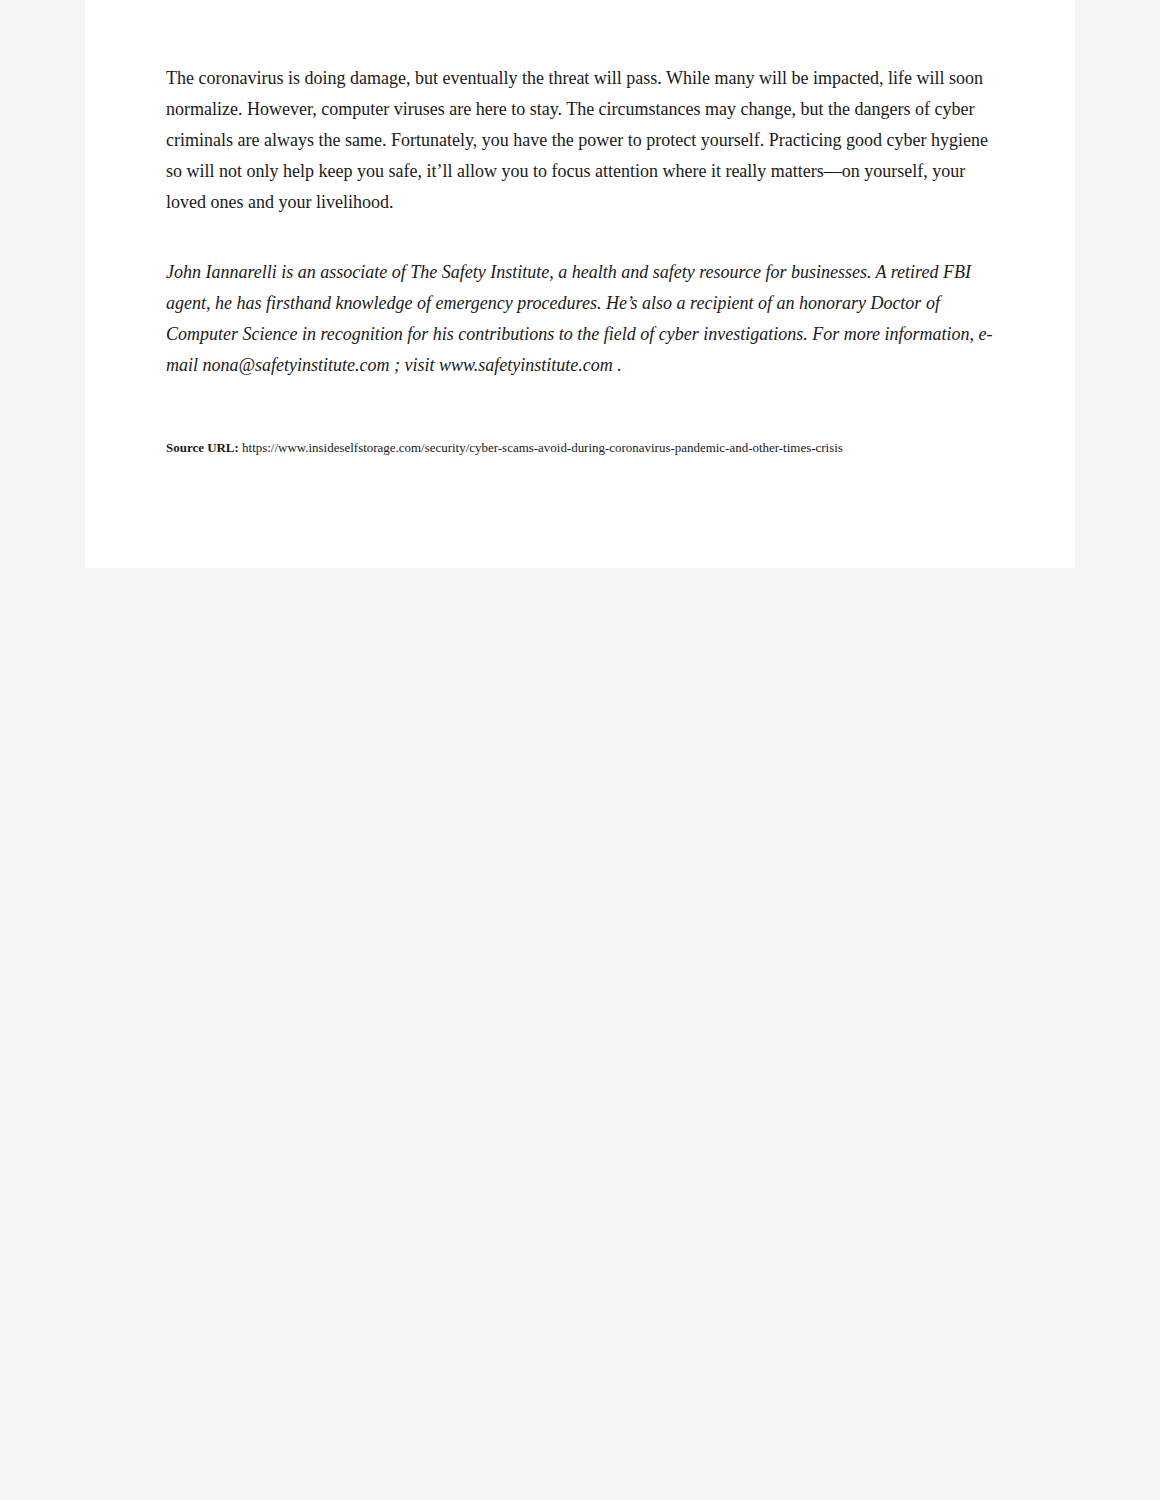The coronavirus is doing damage, but eventually the threat will pass. While many will be impacted, life will soon normalize. However, computer viruses are here to stay. The circumstances may change, but the dangers of cyber criminals are always the same. Fortunately, you have the power to protect yourself. Practicing good cyber hygiene so will not only help keep you safe, it’ll allow you to focus attention where it really matters—on yourself, your loved ones and your livelihood.
John Iannarelli is an associate of The Safety Institute, a health and safety resource for businesses. A retired FBI agent, he has firsthand knowledge of emergency procedures. He’s also a recipient of an honorary Doctor of Computer Science in recognition for his contributions to the field of cyber investigations. For more information, e-mail nona@safetyinstitute.com ; visit www.safetyinstitute.com .
Source URL: https://www.insideselfstorage.com/security/cyber-scams-avoid-during-coronavirus-pandemic-and-other-times-crisis